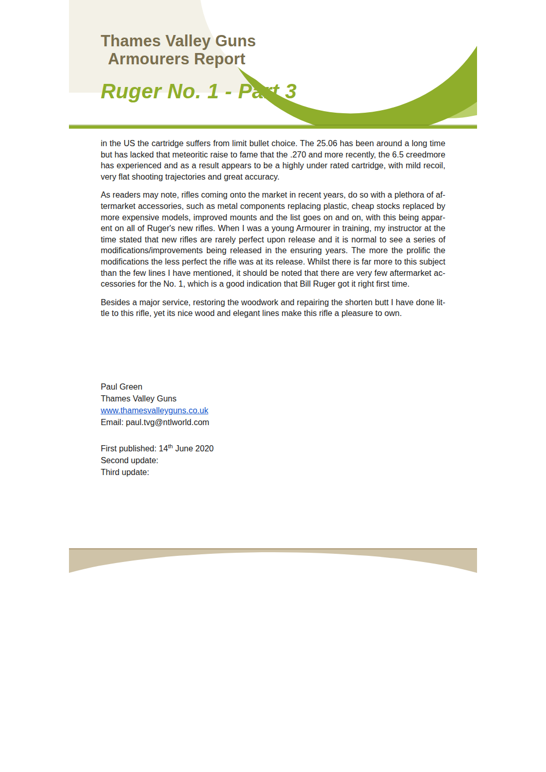Thames Valley Guns
Armourers Report
Ruger No. 1 - Part 3
in the US the cartridge suffers from limit bullet choice. The 25.06 has been around a long time but has lacked that meteoritic raise to fame that the .270 and more recently, the 6.5 creedmore has experienced and as a result appears to be a highly under rated cartridge, with mild recoil, very flat shooting trajectories and great accuracy.
As readers may note, rifles coming onto the market in recent years, do so with a plethora of aftermarket accessories, such as metal components replacing plastic, cheap stocks replaced by more expensive models, improved mounts and the list goes on and on, with this being apparent on all of Ruger's new rifles. When I was a young Armourer in training, my instructor at the time stated that new rifles are rarely perfect upon release and it is normal to see a series of modifications/improvements being released in the ensuring years. The more the prolific the modifications the less perfect the rifle was at its release. Whilst there is far more to this subject than the few lines I have mentioned, it should be noted that there are very few aftermarket accessories for the No. 1, which is a good indication that Bill Ruger got it right first time.
Besides a major service, restoring the woodwork and repairing the shorten butt I have done little to this rifle, yet its nice wood and elegant lines make this rifle a pleasure to own.
Paul Green
Thames Valley Guns
www.thamesvalleyguns.co.uk
Email: paul.tvg@ntlworld.com
First published: 14th June 2020
Second update:
Third update: